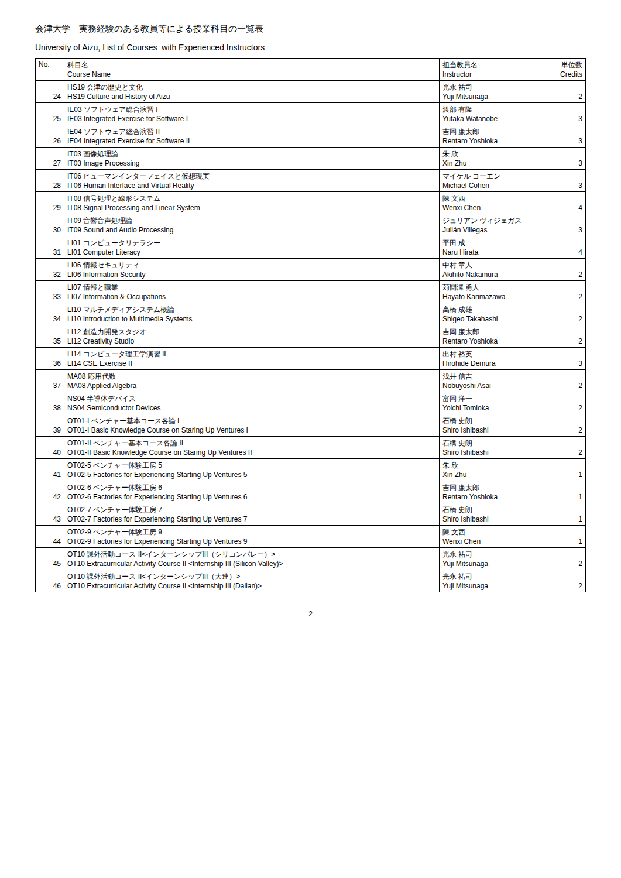会津大学　実務経験のある教員等による授業科目の一覧表
University of Aizu, List of Courses with Experienced Instructors
| No. | 科目名 Course Name | 担当教員名 Instructor | 単位数 Credits |
| --- | --- | --- | --- |
| 24 | HS19 会津の歴史と文化 HS19 Culture and History of Aizu | 光永 祐司 Yuji Mitsunaga | 2 |
| 25 | IE03 ソフトウェア総合演習 I IE03 Integrated Exercise for Software I | 渡部 有隆 Yutaka Watanobe | 3 |
| 26 | IE04 ソフトウェア総合演習 II IE04 Integrated Exercise for Software II | 吉岡 廉太郎 Rentaro Yoshioka | 3 |
| 27 | IT03 画像処理論 IT03 Image Processing | 朱 欣 Xin Zhu | 3 |
| 28 | IT06 ヒューマンインターフェイスと仮想現実 IT06 Human Interface and Virtual Reality | マイケル コーエン Michael Cohen | 3 |
| 29 | IT08 信号処理と線形システム IT08 Signal Processing and Linear System | 陳 文西 Wenxi Chen | 4 |
| 30 | IT09 音響音声処理論 IT09 Sound and Audio Processing | ジュリアン ヴィジェガス Julián Villegas | 3 |
| 31 | LI01 コンピュータリテラシー LI01 Computer Literacy | 平田 成 Naru Hirata | 4 |
| 32 | LI06 情報セキュリティ LI06 Information Security | 中村 章人 Akihito Nakamura | 2 |
| 33 | LI07 情報と職業 LI07 Information & Occupations | 苅間澤 勇人 Hayato Karimazawa | 2 |
| 34 | LI10 マルチメディアシステム概論 LI10 Introduction to Multimedia Systems | 高橋 成雄 Shigeo Takahashi | 2 |
| 35 | LI12 創造力開発スタジオ LI12 Creativity Studio | 吉岡 廉太郎 Rentaro Yoshioka | 2 |
| 36 | LI14 コンピュータ理工学演習 II LI14 CSE Exercise II | 出村 裕英 Hirohide Demura | 3 |
| 37 | MA08 応用代数 MA08 Applied Algebra | 浅井 信吉 Nobuyoshi Asai | 2 |
| 38 | NS04 半導体デバイス NS04 Semiconductor Devices | 富岡 洋一 Yoichi Tomioka | 2 |
| 39 | OT01-I ベンチャー基本コース各論 I OT01-I Basic Knowledge Course on Staring Up Ventures I | 石橋 史朗 Shiro Ishibashi | 2 |
| 40 | OT01-II ベンチャー基本コース各論 II OT01-II Basic Knowledge Course on Staring Up Ventures II | 石橋 史朗 Shiro Ishibashi | 2 |
| 41 | OT02-5 ベンチャー体験工房 5 OT02-5 Factories for Experiencing Starting Up Ventures 5 | 朱 欣 Xin Zhu | 1 |
| 42 | OT02-6 ベンチャー体験工房 6 OT02-6 Factories for Experiencing Starting Up Ventures 6 | 吉岡 廉太郎 Rentaro Yoshioka | 1 |
| 43 | OT02-7 ベンチャー体験工房 7 OT02-7 Factories for Experiencing Starting Up Ventures 7 | 石橋 史朗 Shiro Ishibashi | 1 |
| 44 | OT02-9 ベンチャー体験工房 9 OT02-9 Factories for Experiencing Starting Up Ventures 9 | 陳 文西 Wenxi Chen | 1 |
| 45 | OT10 課外活動コース II<インターンシップIII（シリコンバレー）> OT10 Extracurricular Activity Course II <Internship III (Silicon Valley)> | 光永 祐司 Yuji Mitsunaga | 2 |
| 46 | OT10 課外活動コース II<インターンシップIII（大連）> OT10 Extracurricular Activity Course II <Internship III (Dalian)> | 光永 祐司 Yuji Mitsunaga | 2 |
2